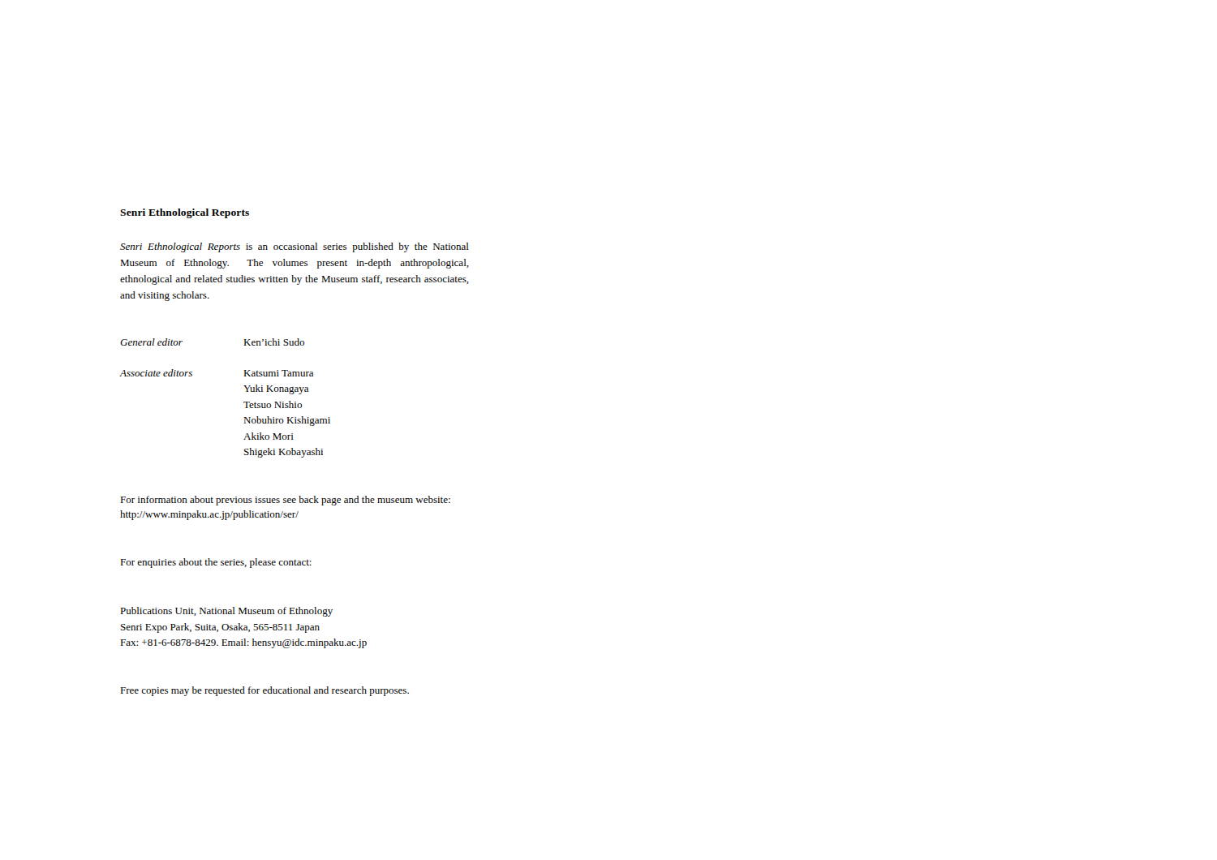Senri Ethnological Reports
Senri Ethnological Reports is an occasional series published by the National Museum of Ethnology. The volumes present in-depth anthropological, ethnological and related studies written by the Museum staff, research associates, and visiting scholars.
| General editor | Ken’ichi Sudo |
| Associate editors | Katsumi Tamura Yuki Konagaya Tetsuo Nishio Nobuhiro Kishigami Akiko Mori Shigeki Kobayashi |
For information about previous issues see back page and the museum website:
http://www.minpaku.ac.jp/publication/ser/
For enquiries about the series, please contact:
Publications Unit, National Museum of Ethnology
Senri Expo Park, Suita, Osaka, 565-8511 Japan
Fax: +81-6-6878-8429. Email: hensyu@idc.minpaku.ac.jp
Free copies may be requested for educational and research purposes.